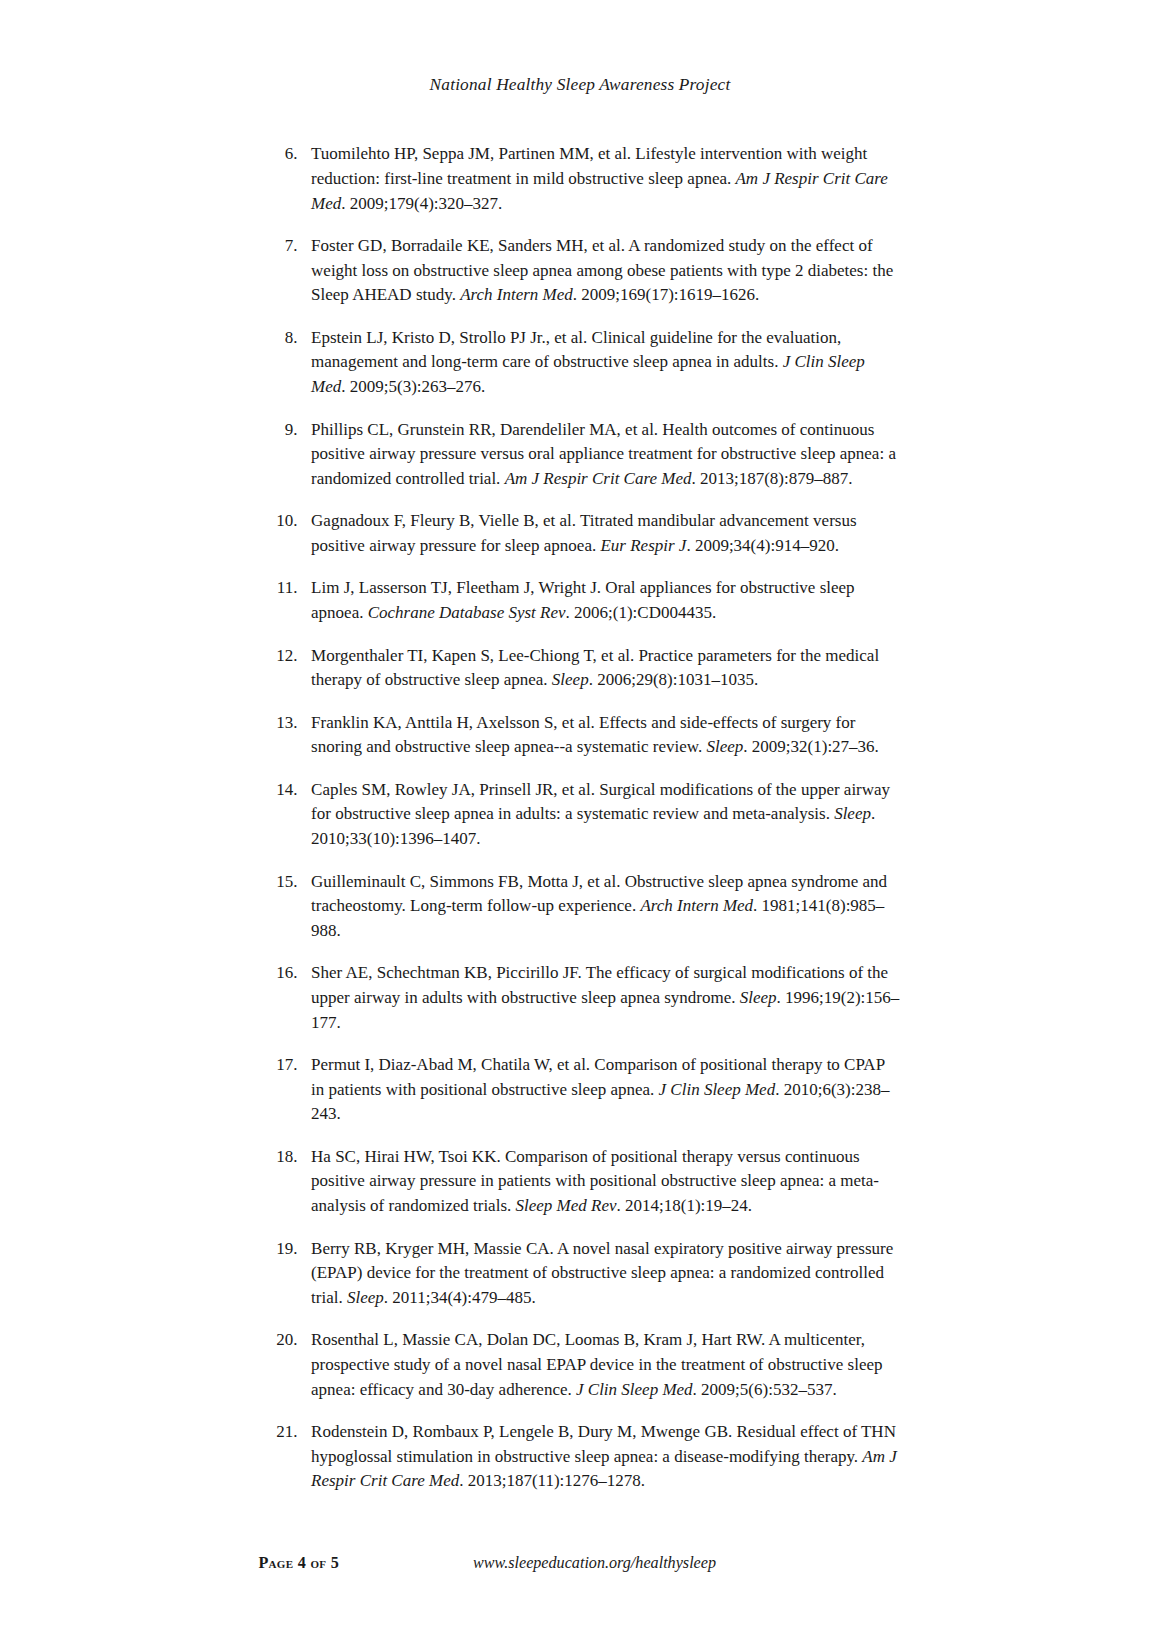National Healthy Sleep Awareness Project
6. Tuomilehto HP, Seppa JM, Partinen MM, et al. Lifestyle intervention with weight reduction: first-line treatment in mild obstructive sleep apnea. Am J Respir Crit Care Med. 2009;179(4):320–327.
7. Foster GD, Borradaile KE, Sanders MH, et al. A randomized study on the effect of weight loss on obstructive sleep apnea among obese patients with type 2 diabetes: the Sleep AHEAD study. Arch Intern Med. 2009;169(17):1619–1626.
8. Epstein LJ, Kristo D, Strollo PJ Jr., et al. Clinical guideline for the evaluation, management and long-term care of obstructive sleep apnea in adults. J Clin Sleep Med. 2009;5(3):263–276.
9. Phillips CL, Grunstein RR, Darendeliler MA, et al. Health outcomes of continuous positive airway pressure versus oral appliance treatment for obstructive sleep apnea: a randomized controlled trial. Am J Respir Crit Care Med. 2013;187(8):879–887.
10. Gagnadoux F, Fleury B, Vielle B, et al. Titrated mandibular advancement versus positive airway pressure for sleep apnoea. Eur Respir J. 2009;34(4):914–920.
11. Lim J, Lasserson TJ, Fleetham J, Wright J. Oral appliances for obstructive sleep apnoea. Cochrane Database Syst Rev. 2006;(1):CD004435.
12. Morgenthaler TI, Kapen S, Lee-Chiong T, et al. Practice parameters for the medical therapy of obstructive sleep apnea. Sleep. 2006;29(8):1031–1035.
13. Franklin KA, Anttila H, Axelsson S, et al. Effects and side-effects of surgery for snoring and obstructive sleep apnea--a systematic review. Sleep. 2009;32(1):27–36.
14. Caples SM, Rowley JA, Prinsell JR, et al. Surgical modifications of the upper airway for obstructive sleep apnea in adults: a systematic review and meta-analysis. Sleep. 2010;33(10):1396–1407.
15. Guilleminault C, Simmons FB, Motta J, et al. Obstructive sleep apnea syndrome and tracheostomy. Long-term follow-up experience. Arch Intern Med. 1981;141(8):985–988.
16. Sher AE, Schechtman KB, Piccirillo JF. The efficacy of surgical modifications of the upper airway in adults with obstructive sleep apnea syndrome. Sleep. 1996;19(2):156–177.
17. Permut I, Diaz-Abad M, Chatila W, et al. Comparison of positional therapy to CPAP in patients with positional obstructive sleep apnea. J Clin Sleep Med. 2010;6(3):238–243.
18. Ha SC, Hirai HW, Tsoi KK. Comparison of positional therapy versus continuous positive airway pressure in patients with positional obstructive sleep apnea: a meta-analysis of randomized trials. Sleep Med Rev. 2014;18(1):19–24.
19. Berry RB, Kryger MH, Massie CA. A novel nasal expiratory positive airway pressure (EPAP) device for the treatment of obstructive sleep apnea: a randomized controlled trial. Sleep. 2011;34(4):479–485.
20. Rosenthal L, Massie CA, Dolan DC, Loomas B, Kram J, Hart RW. A multicenter, prospective study of a novel nasal EPAP device in the treatment of obstructive sleep apnea: efficacy and 30-day adherence. J Clin Sleep Med. 2009;5(6):532–537.
21. Rodenstein D, Rombaux P, Lengele B, Dury M, Mwenge GB. Residual effect of THN hypoglossal stimulation in obstructive sleep apnea: a disease-modifying therapy. Am J Respir Crit Care Med. 2013;187(11):1276–1278.
Page 4 of 5 www.sleepeducation.org/healthysleep